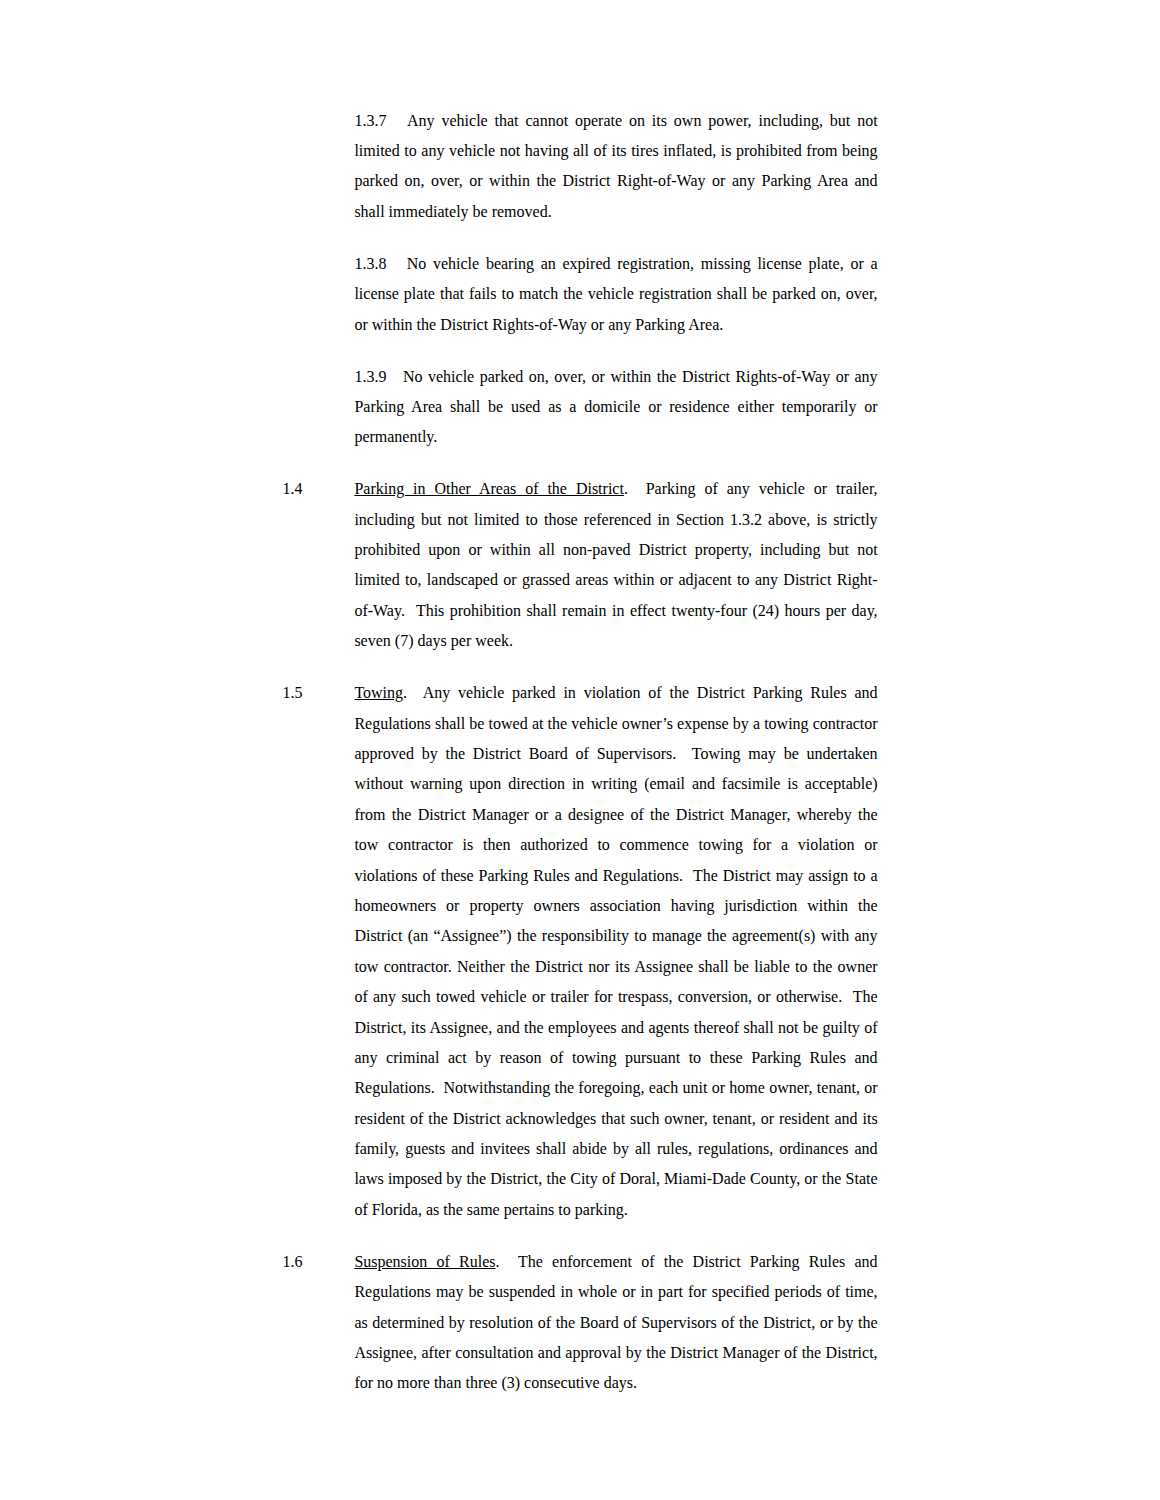1.3.7 Any vehicle that cannot operate on its own power, including, but not limited to any vehicle not having all of its tires inflated, is prohibited from being parked on, over, or within the District Right-of-Way or any Parking Area and shall immediately be removed.
1.3.8 No vehicle bearing an expired registration, missing license plate, or a license plate that fails to match the vehicle registration shall be parked on, over, or within the District Rights-of-Way or any Parking Area.
1.3.9 No vehicle parked on, over, or within the District Rights-of-Way or any Parking Area shall be used as a domicile or residence either temporarily or permanently.
1.4
Parking in Other Areas of the District. Parking of any vehicle or trailer, including but not limited to those referenced in Section 1.3.2 above, is strictly prohibited upon or within all non-paved District property, including but not limited to, landscaped or grassed areas within or adjacent to any District Right-of-Way. This prohibition shall remain in effect twenty-four (24) hours per day, seven (7) days per week.
1.5
Towing. Any vehicle parked in violation of the District Parking Rules and Regulations shall be towed at the vehicle owner’s expense by a towing contractor approved by the District Board of Supervisors. Towing may be undertaken without warning upon direction in writing (email and facsimile is acceptable) from the District Manager or a designee of the District Manager, whereby the tow contractor is then authorized to commence towing for a violation or violations of these Parking Rules and Regulations. The District may assign to a homeowners or property owners association having jurisdiction within the District (an “Assignee”) the responsibility to manage the agreement(s) with any tow contractor. Neither the District nor its Assignee shall be liable to the owner of any such towed vehicle or trailer for trespass, conversion, or otherwise. The District, its Assignee, and the employees and agents thereof shall not be guilty of any criminal act by reason of towing pursuant to these Parking Rules and Regulations. Notwithstanding the foregoing, each unit or home owner, tenant, or resident of the District acknowledges that such owner, tenant, or resident and its family, guests and invitees shall abide by all rules, regulations, ordinances and laws imposed by the District, the City of Doral, Miami-Dade County, or the State of Florida, as the same pertains to parking.
1.6
Suspension of Rules. The enforcement of the District Parking Rules and Regulations may be suspended in whole or in part for specified periods of time, as determined by resolution of the Board of Supervisors of the District, or by the Assignee, after consultation and approval by the District Manager of the District, for no more than three (3) consecutive days.